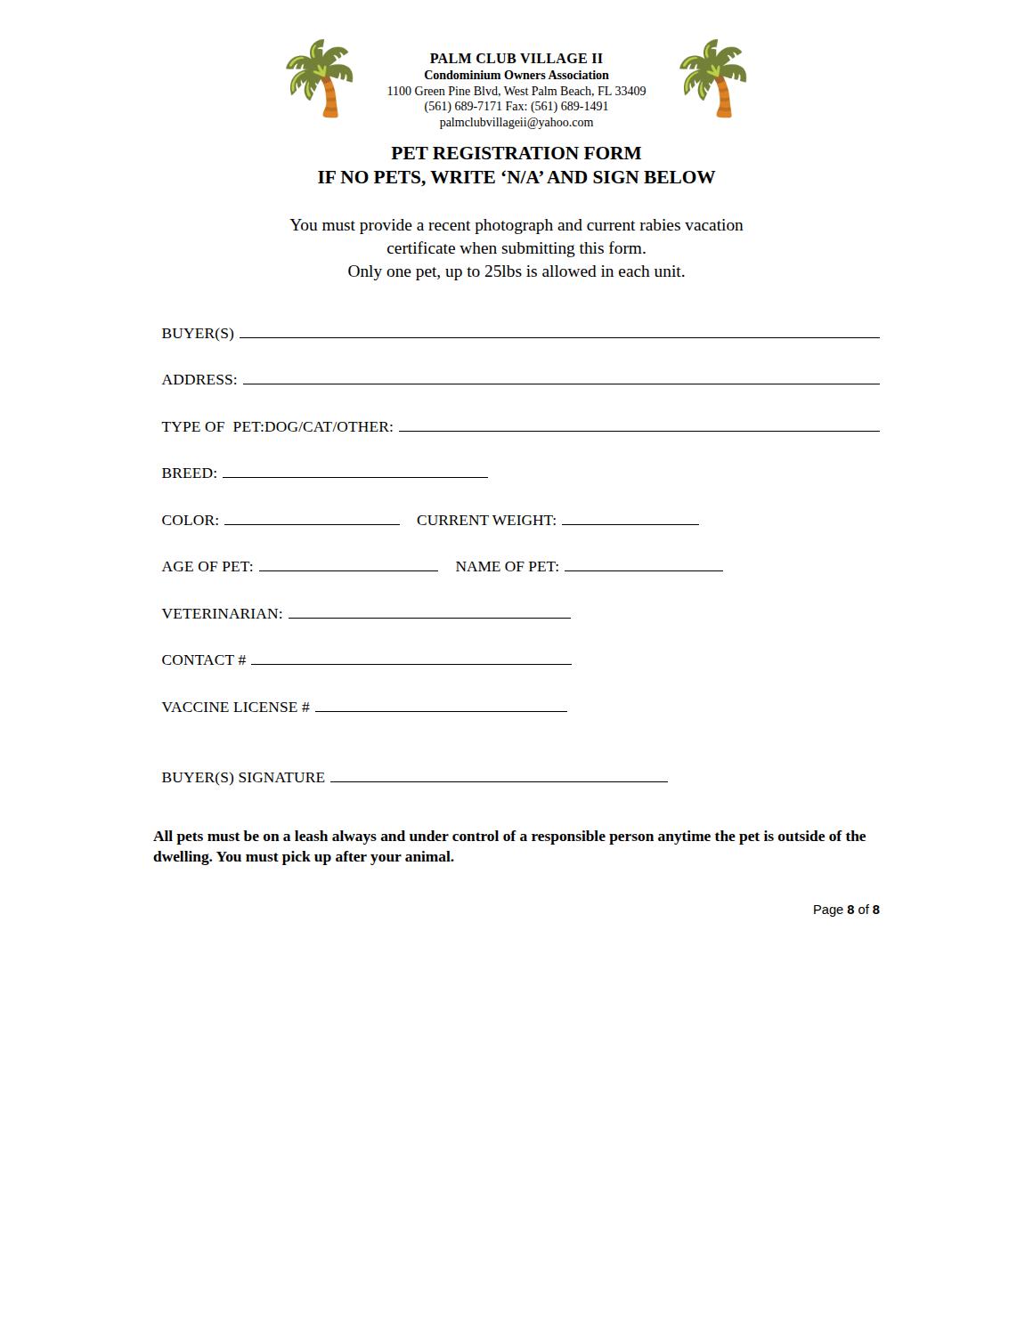🌴
PALM CLUB VILLAGE II
Condominium Owners Association
1100 Green Pine Blvd, West Palm Beach, FL 33409
(561) 689-7171 Fax: (561) 689-1491
palmclubvillageii@yahoo.com
🌴
PET REGISTRATION FORM
IF NO PETS, WRITE ‘N/A’ AND SIGN BELOW
You must provide a recent photograph and current rabies vacation
certificate when submitting this form.
Only one pet, up to 25lbs is allowed in each unit.
BUYER(S)
ADDRESS:
TYPE OF PET:DOG/CAT/OTHER:
BREED:
COLOR: CURRENT WEIGHT:
AGE OF PET: NAME OF PET:
VETERINARIAN:
CONTACT #
VACCINE LICENSE #
BUYER(S) SIGNATURE
All pets must be on a leash always and under control of a responsible person anytime the pet is outside of the dwelling. You must pick up after your animal.
Page 8 of 8